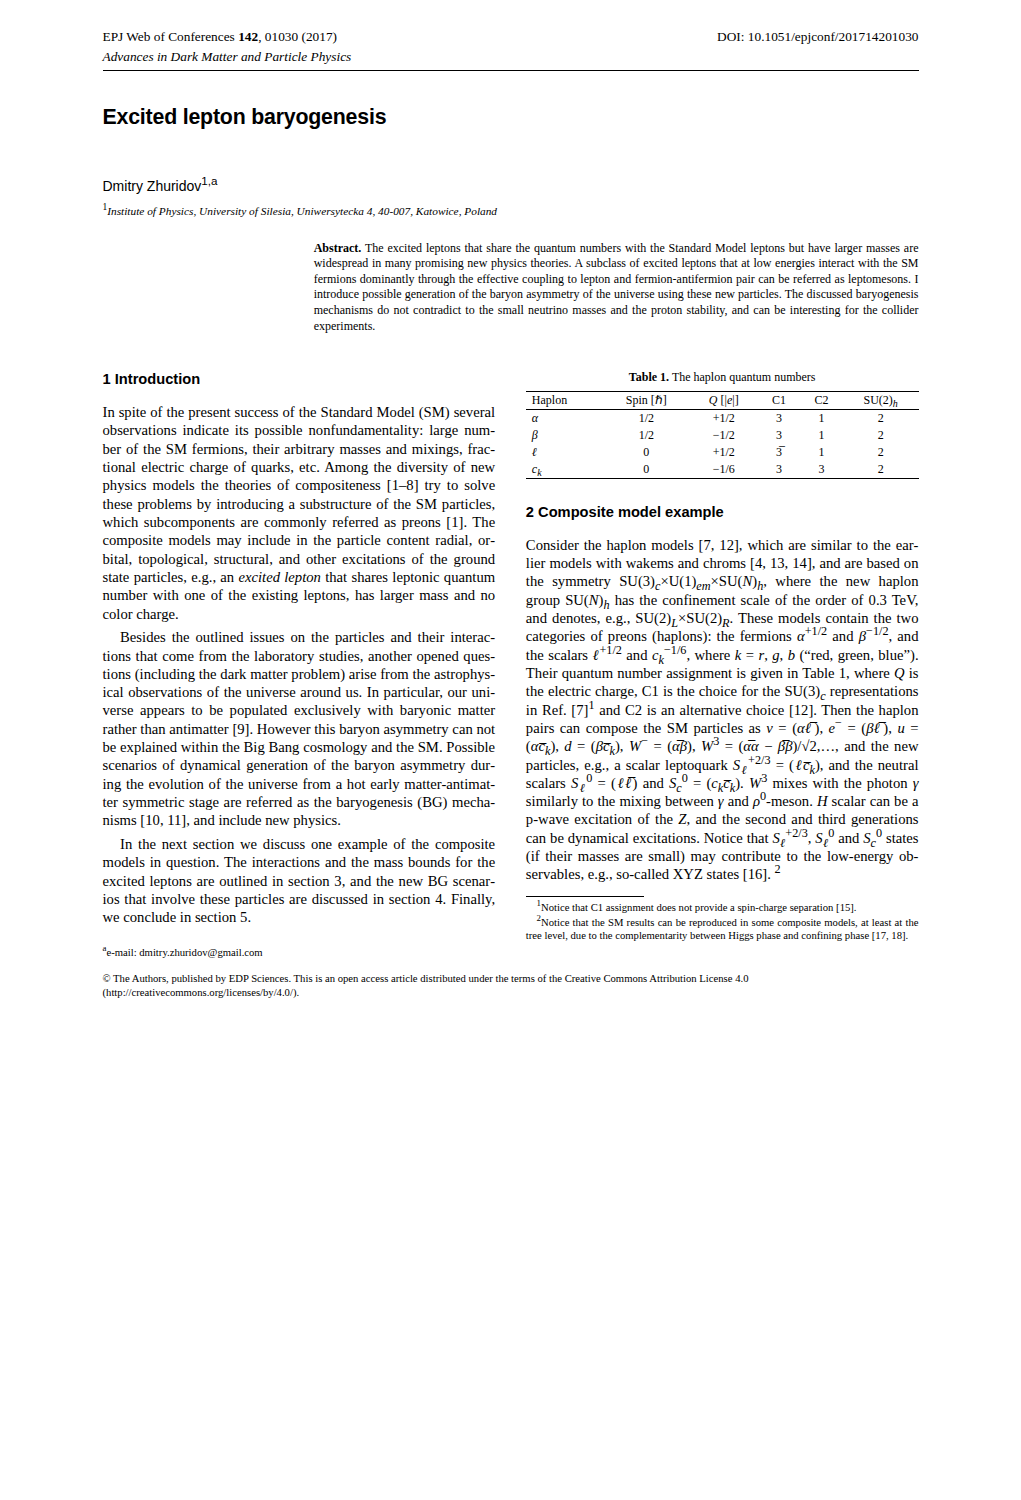EPJ Web of Conferences 142, 01030 (2017)
DOI: 10.1051/epjconf/201714201030
Advances in Dark Matter and Particle Physics
Excited lepton baryogenesis
Dmitry Zhuridov1,a
1Institute of Physics, University of Silesia, Uniwersytecka 4, 40-007, Katowice, Poland
Abstract. The excited leptons that share the quantum numbers with the Standard Model leptons but have larger masses are widespread in many promising new physics theories. A subclass of excited leptons that at low energies interact with the SM fermions dominantly through the effective coupling to lepton and fermion-antifermion pair can be referred as leptomesons. I introduce possible generation of the baryon asymmetry of the universe using these new particles. The discussed baryogenesis mechanisms do not contradict to the small neutrino masses and the proton stability, and can be interesting for the collider experiments.
1 Introduction
In spite of the present success of the Standard Model (SM) several observations indicate its possible nonfundamentality: large number of the SM fermions, their arbitrary masses and mixings, fractional electric charge of quarks, etc. Among the diversity of new physics models the theories of compositeness [1–8] try to solve these problems by introducing a substructure of the SM particles, which subcomponents are commonly referred as preons [1]. The composite models may include in the particle content radial, orbital, topological, structural, and other excitations of the ground state particles, e.g., an excited lepton that shares leptonic quantum number with one of the existing leptons, has larger mass and no color charge.
Besides the outlined issues on the particles and their interactions that come from the laboratory studies, another opened questions (including the dark matter problem) arise from the astrophysical observations of the universe around us. In particular, our universe appears to be populated exclusively with baryonic matter rather than antimatter [9]. However this baryon asymmetry can not be explained within the Big Bang cosmology and the SM. Possible scenarios of dynamical generation of the baryon asymmetry during the evolution of the universe from a hot early matter-antimatter symmetric stage are referred as the baryogenesis (BG) mechanisms [10, 11], and include new physics.
In the next section we discuss one example of the composite models in question. The interactions and the mass bounds for the excited leptons are outlined in section 3, and the new BG scenarios that involve these particles are discussed in section 4. Finally, we conclude in section 5.
Table 1. The haplon quantum numbers
| Haplon | Spin [ℏ] | Q [/ e /] | C1 | C2 | SU(2) h |
| --- | --- | --- | --- | --- | --- |
| α | 1/2 | +1/2 | 3 | 1 | 2 |
| β | 1/2 | −1/2 | 3 | 1 | 2 |
| ℓ | 0 | +1/2 | 3̅ | 1 | 2 |
| c k | 0 | −1/6 | 3 | 3 | 2 |
2 Composite model example
Consider the haplon models [7, 12], which are similar to the earlier models with wakems and chroms [4, 13, 14], and are based on the symmetry SU(3)c×U(1)em×SU(N)h, where the new haplon group SU(N)h has the confinement scale of the order of 0.3 TeV, and denotes, e.g., SU(2)L×SU(2)R. These models contain the two categories of preons (haplons): the fermions α+1/2 and β−1/2, and the scalars ℓ+1/2 and ck−1/6, where k = r, g, b (“red, green, blue”). Their quantum number assignment is given in Table 1, where Q is the electric charge, C1 is the choice for the SU(3)c representations in Ref. [7]1 and C2 is an alternative choice [12]. Then the haplon pairs can compose the SM particles as ν = (αℓ̅), e− = (βℓ̅), u = (αc̅k), d = (βc̅k), W− = (α̅β), W3 = (α̅α − β̅β)/√2,…, and the new particles, e.g., a scalar leptoquark Sℓ+2/3 = (ℓc̅k), and the neutral scalars Sℓ0 = (ℓℓ̅) and Sc0 = (ckc̅k). W3 mixes with the photon γ similarly to the mixing between γ and ρ0-meson. H scalar can be a p-wave excitation of the Z, and the second and third generations can be dynamical excitations. Notice that Sℓ+2/3, Sℓ0 and Sc0 states (if their masses are small) may contribute to the low-energy observables, e.g., so-called XYZ states [16]. 2
1Notice that C1 assignment does not provide a spin-charge separation [15].
2Notice that the SM results can be reproduced in some composite models, at least at the tree level, due to the complementarity between Higgs phase and confining phase [17, 18].
ae-mail: dmitry.zhuridov@gmail.com
© The Authors, published by EDP Sciences. This is an open access article distributed under the terms of the Creative Commons Attribution License 4.0 (http://creativecommons.org/licenses/by/4.0/).